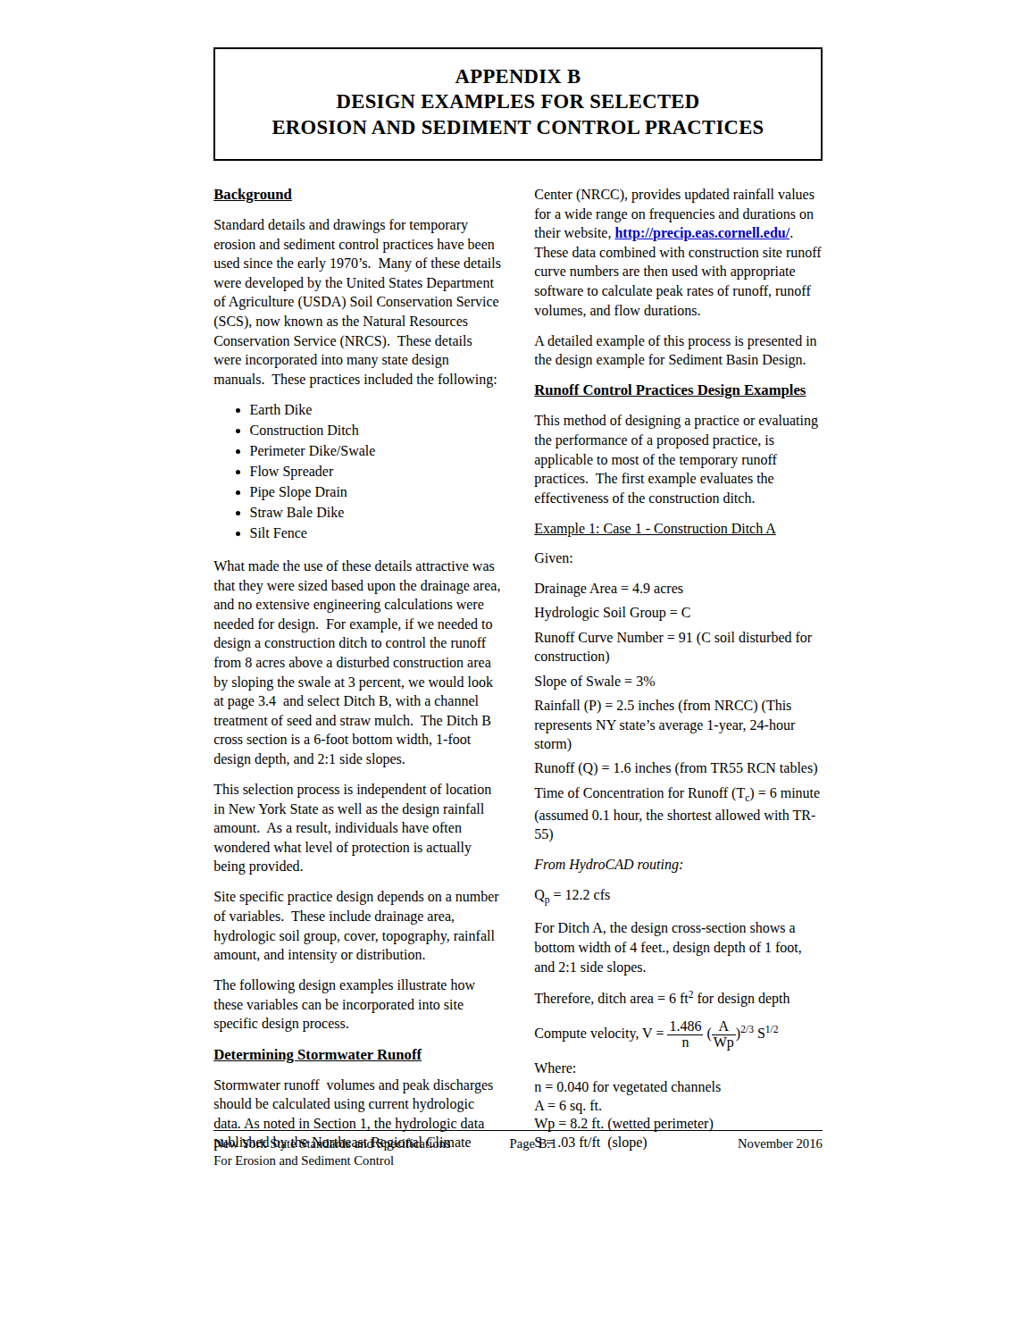APPENDIX B
DESIGN EXAMPLES FOR SELECTED
EROSION AND SEDIMENT CONTROL PRACTICES
Background
Standard details and drawings for temporary erosion and sediment control practices have been used since the early 1970’s. Many of these details were developed by the United States Department of Agriculture (USDA) Soil Conservation Service (SCS), now known as the Natural Resources Conservation Service (NRCS). These details were incorporated into many state design manuals. These practices included the following:
Earth Dike
Construction Ditch
Perimeter Dike/Swale
Flow Spreader
Pipe Slope Drain
Straw Bale Dike
Silt Fence
What made the use of these details attractive was that they were sized based upon the drainage area, and no extensive engineering calculations were needed for design. For example, if we needed to design a construction ditch to control the runoff from 8 acres above a disturbed construction area by sloping the swale at 3 percent, we would look at page 3.4 and select Ditch B, with a channel treatment of seed and straw mulch. The Ditch B cross section is a 6-foot bottom width, 1-foot design depth, and 2:1 side slopes.
This selection process is independent of location in New York State as well as the design rainfall amount. As a result, individuals have often wondered what level of protection is actually being provided.
Site specific practice design depends on a number of variables. These include drainage area, hydrologic soil group, cover, topography, rainfall amount, and intensity or distribution.
The following design examples illustrate how these variables can be incorporated into site specific design process.
Determining Stormwater Runoff
Stormwater runoff volumes and peak discharges should be calculated using current hydrologic data. As noted in Section 1, the hydrologic data published by the Northeast Regional Climate Center (NRCC), provides updated rainfall values for a wide range on frequencies and durations on their website, http://precip.eas.cornell.edu/. These data combined with construction site runoff curve numbers are then used with appropriate software to calculate peak rates of runoff, runoff volumes, and flow durations.
A detailed example of this process is presented in the design example for Sediment Basin Design.
Runoff Control Practices Design Examples
This method of designing a practice or evaluating the performance of a proposed practice, is applicable to most of the temporary runoff practices. The first example evaluates the effectiveness of the construction ditch.
Example 1: Case 1 - Construction Ditch A
Given:
Drainage Area = 4.9 acres
Hydrologic Soil Group = C
Runoff Curve Number = 91 (C soil disturbed for construction)
Slope of Swale = 3%
Rainfall (P) = 2.5 inches (from NRCC) (This represents NY state’s average 1-year, 24-hour storm)
Runoff (Q) = 1.6 inches (from TR55 RCN tables)
Time of Concentration for Runoff (Tc) = 6 minute (assumed 0.1 hour, the shortest allowed with TR-55)
From HydroCAD routing:
Qp = 12.2 cfs
For Ditch A, the design cross-section shows a bottom width of 4 feet., design depth of 1 foot, and 2:1 side slopes.
Therefore, ditch area = 6 ft2 for design depth
Compute velocity, V = 1.486 n ( A Wp)2/3 S1/2
Where:
n = 0.040 for vegetated channels
A = 6 sq. ft.
Wp = 8.2 ft. (wetted perimeter)
S = .03 ft/ft (slope)
| New York State Standards and Specifications For Erosion and Sediment Control | Page B.1 | November 2016 |